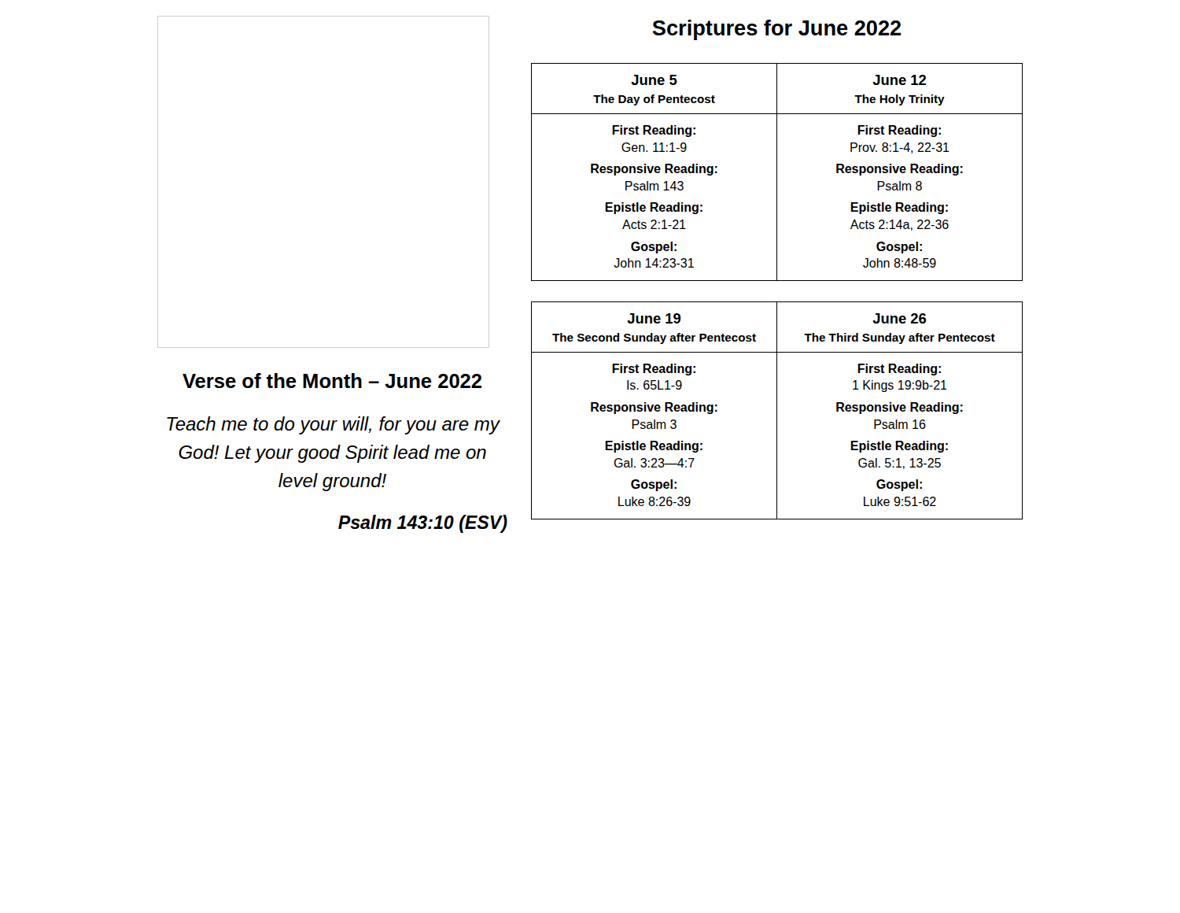Verse of the Month – June 2022
Teach me to do your will, for you are my God! Let your good Spirit lead me on level ground! Psalm 143:10 (ESV)
Scriptures for June 2022
| June 5 The Day of Pentecost | June 12 The Holy Trinity |
| --- | --- |
| First Reading: Gen. 11:1-9 Responsive Reading: Psalm 143 Epistle Reading: Acts 2:1-21 Gospel: John 14:23-31 | First Reading: Prov. 8:1-4, 22-31 Responsive Reading: Psalm 8 Epistle Reading: Acts 2:14a, 22-36 Gospel: John 8:48-59 |
| June 19 The Second Sunday after Pentecost | June 26 The Third Sunday after Pentecost |
| --- | --- |
| First Reading: Is. 65L1-9 Responsive Reading: Psalm 3 Epistle Reading: Gal. 3:23—4:7 Gospel: Luke 8:26-39 | First Reading: 1 Kings 19:9b-21 Responsive Reading: Psalm 16 Epistle Reading: Gal. 5:1, 13-25 Gospel: Luke 9:51-62 |